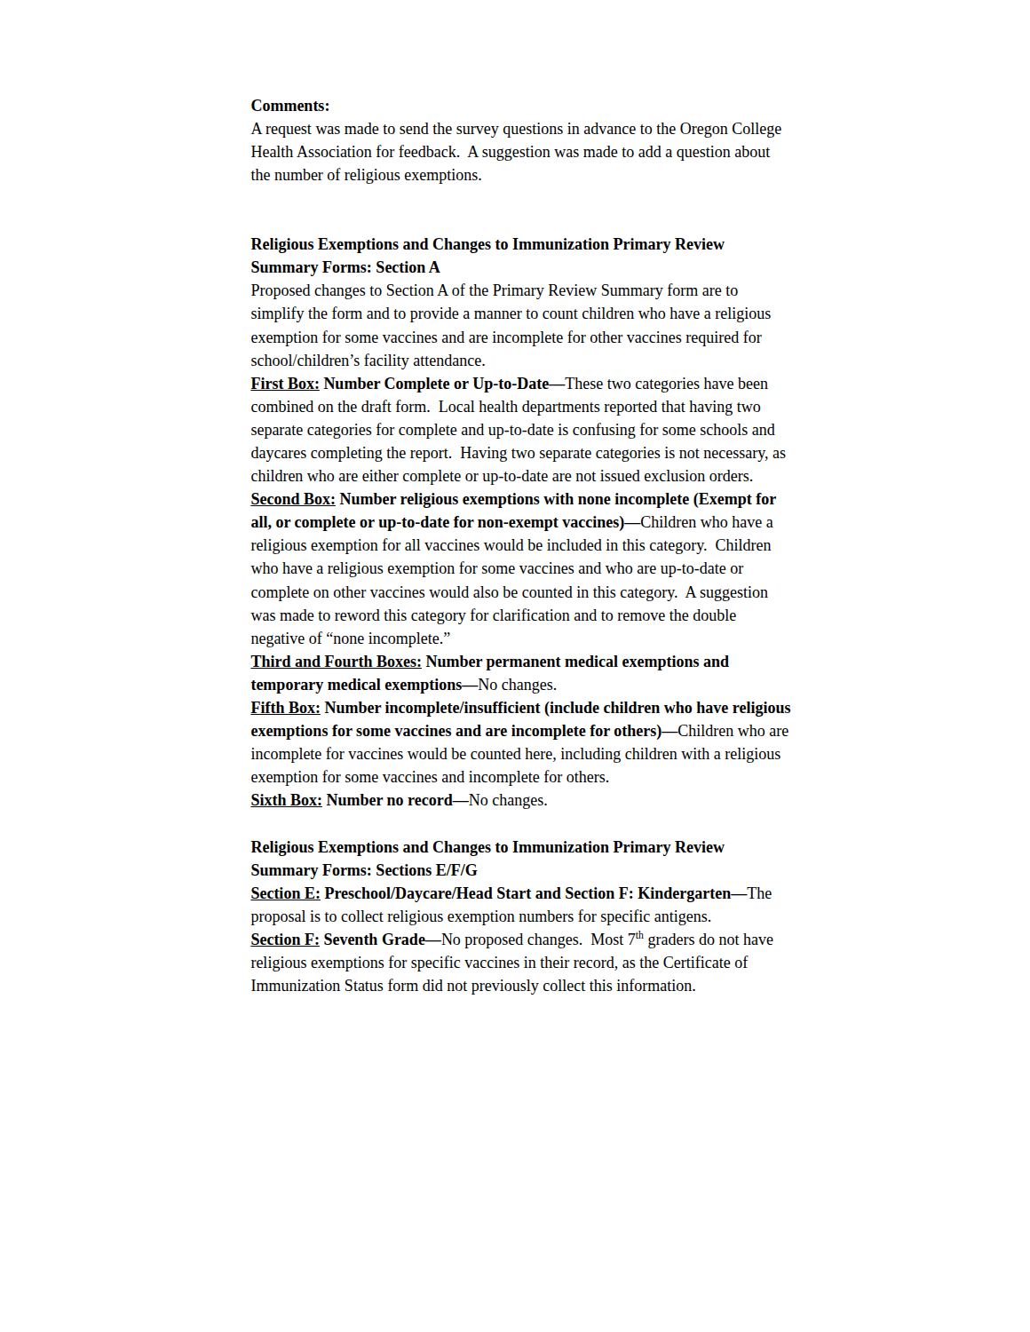Comments:
A request was made to send the survey questions in advance to the Oregon College Health Association for feedback. A suggestion was made to add a question about the number of religious exemptions.
Religious Exemptions and Changes to Immunization Primary Review Summary Forms: Section A
Proposed changes to Section A of the Primary Review Summary form are to simplify the form and to provide a manner to count children who have a religious exemption for some vaccines and are incomplete for other vaccines required for school/children’s facility attendance.
First Box: Number Complete or Up-to-Date—These two categories have been combined on the draft form. Local health departments reported that having two separate categories for complete and up-to-date is confusing for some schools and daycares completing the report. Having two separate categories is not necessary, as children who are either complete or up-to-date are not issued exclusion orders.
Second Box: Number religious exemptions with none incomplete (Exempt for all, or complete or up-to-date for non-exempt vaccines)—Children who have a religious exemption for all vaccines would be included in this category. Children who have a religious exemption for some vaccines and who are up-to-date or complete on other vaccines would also be counted in this category. A suggestion was made to reword this category for clarification and to remove the double negative of “none incomplete.”
Third and Fourth Boxes: Number permanent medical exemptions and temporary medical exemptions—No changes.
Fifth Box: Number incomplete/insufficient (include children who have religious exemptions for some vaccines and are incomplete for others)—Children who are incomplete for vaccines would be counted here, including children with a religious exemption for some vaccines and incomplete for others.
Sixth Box: Number no record—No changes.
Religious Exemptions and Changes to Immunization Primary Review Summary Forms: Sections E/F/G
Section E: Preschool/Daycare/Head Start and Section F: Kindergarten—The proposal is to collect religious exemption numbers for specific antigens.
Section F: Seventh Grade—No proposed changes. Most 7th graders do not have religious exemptions for specific vaccines in their record, as the Certificate of Immunization Status form did not previously collect this information.